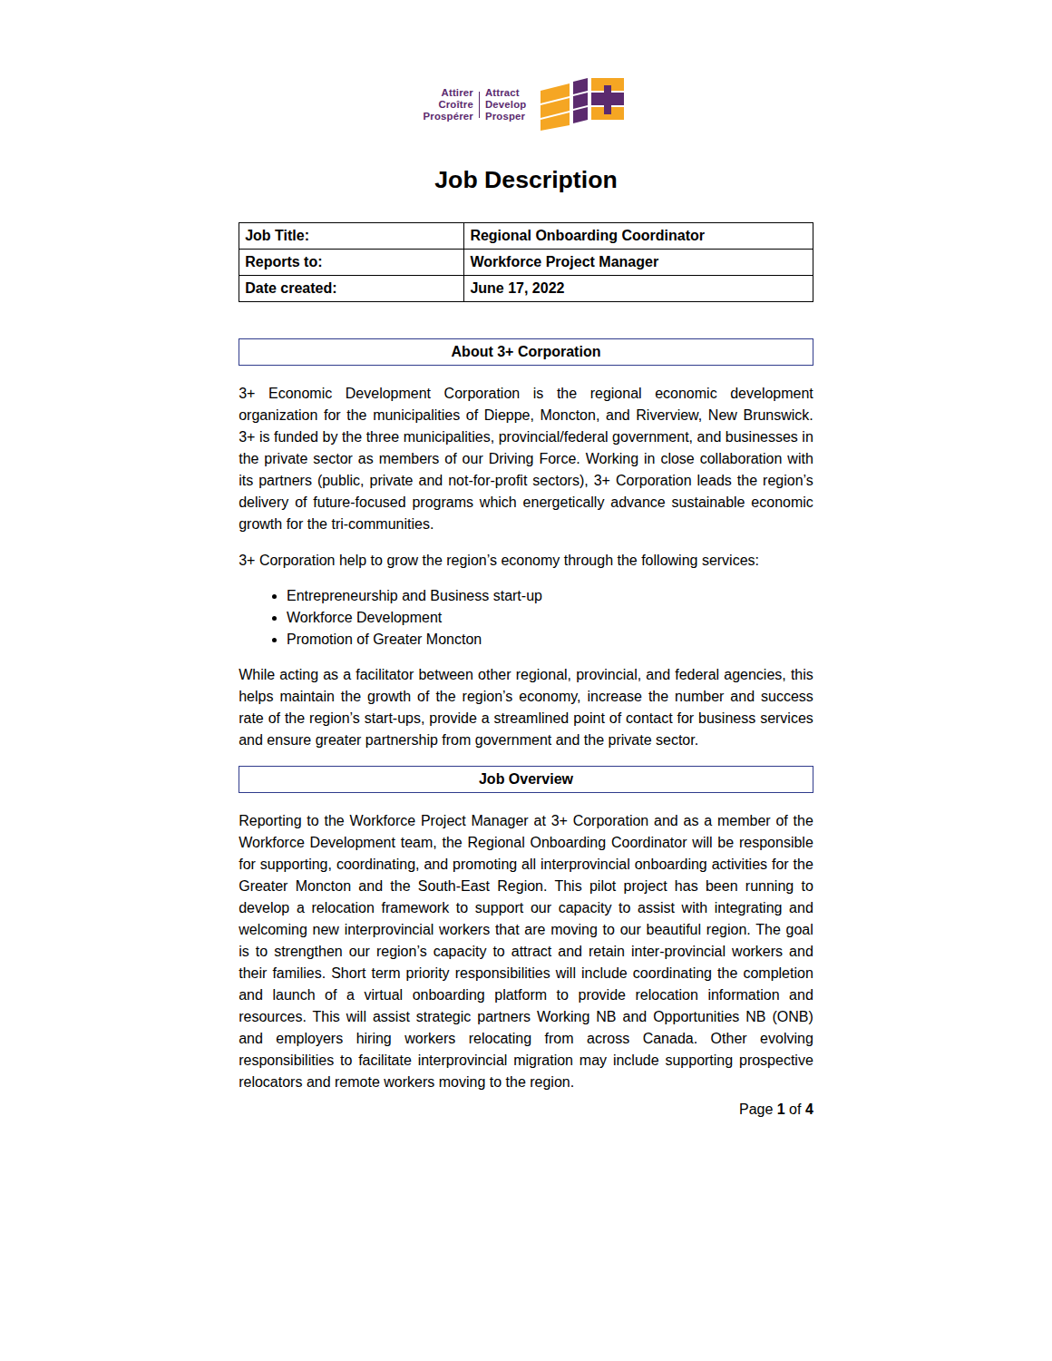Attirer
Croître
Prospérer Attract
Develop
Prosper
Job Description
| Job Title: | Regional Onboarding Coordinator |
| Reports to: | Workforce Project Manager |
| Date created: | June 17, 2022 |
About 3+ Corporation
3+ Economic Development Corporation is the regional economic development organization for the municipalities of Dieppe, Moncton, and Riverview, New Brunswick. 3+ is funded by the three municipalities, provincial/federal government, and businesses in the private sector as members of our Driving Force. Working in close collaboration with its partners (public, private and not-for-profit sectors), 3+ Corporation leads the region’s delivery of future-focused programs which energetically advance sustainable economic growth for the tri-communities.
3+ Corporation help to grow the region’s economy through the following services:
Entrepreneurship and Business start-up
Workforce Development
Promotion of Greater Moncton
While acting as a facilitator between other regional, provincial, and federal agencies, this helps maintain the growth of the region’s economy, increase the number and success rate of the region’s start-ups, provide a streamlined point of contact for business services and ensure greater partnership from government and the private sector.
Job Overview
Reporting to the Workforce Project Manager at 3+ Corporation and as a member of the Workforce Development team, the Regional Onboarding Coordinator will be responsible for supporting, coordinating, and promoting all interprovincial onboarding activities for the Greater Moncton and the South-East Region. This pilot project has been running to develop a relocation framework to support our capacity to assist with integrating and welcoming new interprovincial workers that are moving to our beautiful region. The goal is to strengthen our region’s capacity to attract and retain inter-provincial workers and their families. Short term priority responsibilities will include coordinating the completion and launch of a virtual onboarding platform to provide relocation information and resources. This will assist strategic partners Working NB and Opportunities NB (ONB) and employers hiring workers relocating from across Canada. Other evolving responsibilities to facilitate interprovincial migration may include supporting prospective relocators and remote workers moving to the region.
Page 1 of 4